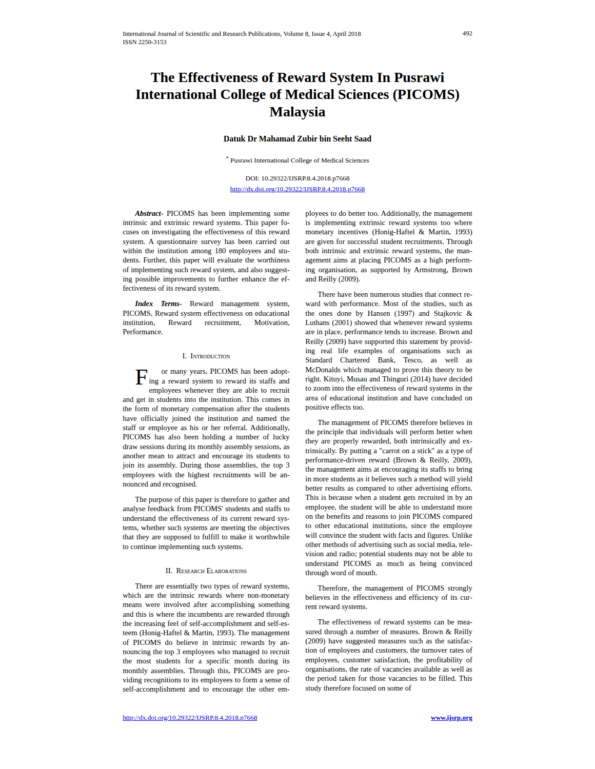International Journal of Scientific and Research Publications, Volume 8, Issue 4, April 2018
ISSN 2250-3153
492
The Effectiveness of Reward System In Pusrawi International College of Medical Sciences (PICOMS) Malaysia
Datuk Dr Mahamad Zubir bin Seeht Saad
* Pusrawi International College of Medical Sciences
DOI: 10.29322/IJSRP.8.4.2018.p7668
http://dx.doi.org/10.29322/IJSRP.8.4.2018.p7668
Abstract- PICOMS has been implementing some intrinsic and extrinsic reward systems. This paper focuses on investigating the effectiveness of this reward system. A questionnaire survey has been carried out within the institution among 180 employees and students. Further, this paper will evaluate the worthiness of implementing such reward system, and also suggesting possible improvements to further enhance the effectiveness of its reward system.
Index Terms- Reward management system, PICOMS, Reward system effectiveness on educational institution, Reward recruitment, Motivation, Performance.
I. Introduction
For many years, PICOMS has been adopting a reward system to reward its staffs and employees whenever they are able to recruit and get in students into the institution. This comes in the form of monetary compensation after the students have officially joined the institution and named the staff or employee as his or her referral. Additionally, PICOMS has also been holding a number of lucky draw sessions during its monthly assembly sessions, as another mean to attract and encourage its students to join its assembly. During those assemblies, the top 3 employees with the highest recruitments will be announced and recognised.
The purpose of this paper is therefore to gather and analyse feedback from PICOMS' students and staffs to understand the effectiveness of its current reward systems, whether such systems are meeting the objectives that they are supposed to fulfill to make it worthwhile to continue implementing such systems.
II. Research Elaborations
There are essentially two types of reward systems, which are the intrinsic rewards where non-monetary means were involved after accomplishing something and this is where the incumbents are rewarded through the increasing feel of self-accomplishment and self-esteem (Honig-Haftel & Martin, 1993). The management of PICOMS do believe in intrinsic rewards by announcing the top 3 employees who managed to recruit the most students for a specific month during its monthly assemblies. Through this, PICOMS are providing recognitions to its employees to form a sense of self-accomplishment and to encourage the other employees to do better too. Additionally, the management is implementing extrinsic reward systems too where monetary incentives (Honig-Haftel & Martin, 1993) are given for successful student recruitments. Through both intrinsic and extrinsic reward systems, the management aims at placing PICOMS as a high performing organisation, as supported by Armstrong, Brown and Reilly (2009).
There have been numerous studies that connect reward with performance. Most of the studies, such as the ones done by Hansen (1997) and Stajkovic & Luthans (2001) showed that whenever reward systems are in place, performance tends to increase. Brown and Reilly (2009) have supported this statement by providing real life examples of organisations such as Standard Chartered Bank, Tesco, as well as McDonalds which managed to prove this theory to be right. Kituyi, Musau and Thinguri (2014) have decided to zoom into the effectiveness of reward systems in the area of educational institution and have concluded on positive effects too.
The management of PICOMS therefore believes in the principle that individuals will perform better when they are properly rewarded, both intrinsically and extrinsically. By putting a "carrot on a stick" as a type of performance-driven reward (Brown & Reilly, 2009), the management aims at encouraging its staffs to bring in more students as it believes such a method will yield better results as compared to other advertising efforts. This is because when a student gets recruited in by an employee, the student will be able to understand more on the benefits and reasons to join PICOMS compared to other educational institutions, since the employee will convince the student with facts and figures. Unlike other methods of advertising such as social media, television and radio; potential students may not be able to understand PICOMS as much as being convinced through word of mouth.
Therefore, the management of PICOMS strongly believes in the effectiveness and efficiency of its current reward systems.
The effectiveness of reward systems can be measured through a number of measures. Brown & Reilly (2009) have suggested measures such as the satisfaction of employees and customers, the turnover rates of employees, customer satisfaction, the profitability of organisations, the rate of vacancies available as well as the period taken for those vacancies to be filled. This study therefore focused on some of
http://dx.doi.org/10.29322/IJSRP.8.4.2018.p7668
www.ijsrp.org